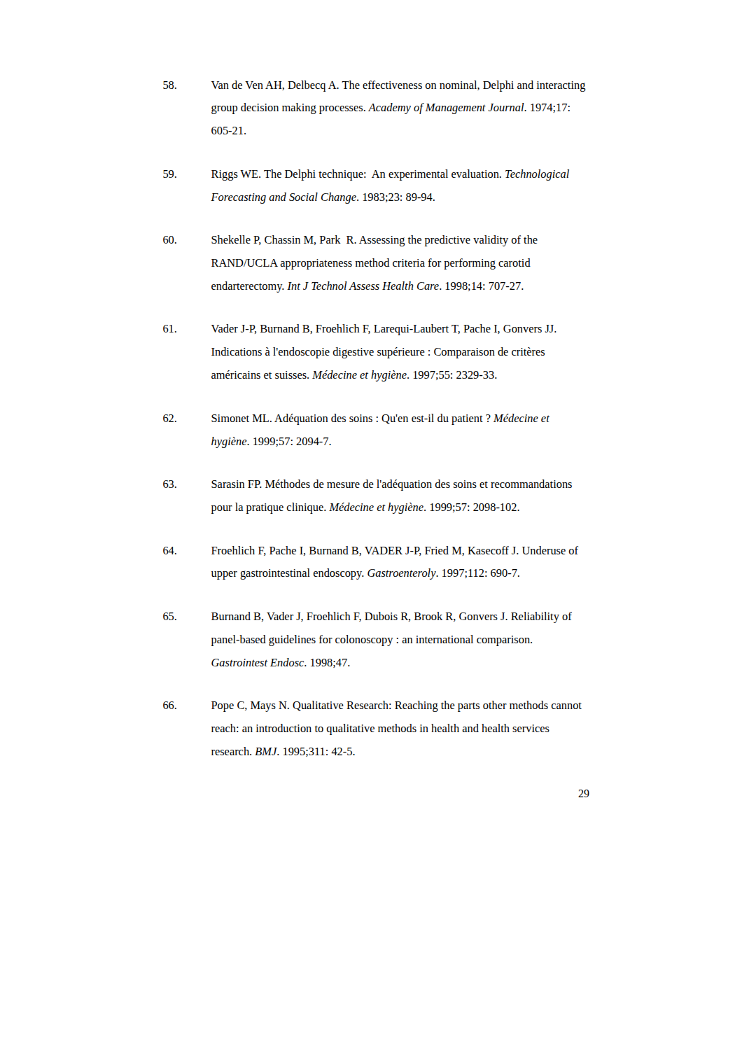58. Van de Ven AH, Delbecq A. The effectiveness on nominal, Delphi and interacting group decision making processes. Academy of Management Journal. 1974;17: 605-21.
59. Riggs WE. The Delphi technique: An experimental evaluation. Technological Forecasting and Social Change. 1983;23: 89-94.
60. Shekelle P, Chassin M, Park R. Assessing the predictive validity of the RAND/UCLA appropriateness method criteria for performing carotid endarterectomy. Int J Technol Assess Health Care. 1998;14: 707-27.
61. Vader J-P, Burnand B, Froehlich F, Larequi-Laubert T, Pache I, Gonvers JJ. Indications à l'endoscopie digestive supérieure : Comparaison de critères américains et suisses. Médecine et hygiène. 1997;55: 2329-33.
62. Simonet ML. Adéquation des soins : Qu'en est-il du patient ? Médecine et hygiène. 1999;57: 2094-7.
63. Sarasin FP. Méthodes de mesure de l'adéquation des soins et recommandations pour la pratique clinique. Médecine et hygiène. 1999;57: 2098-102.
64. Froehlich F, Pache I, Burnand B, VADER J-P, Fried M, Kasecoff J. Underuse of upper gastrointestinal endoscopy. Gastroenteroly. 1997;112: 690-7.
65. Burnand B, Vader J, Froehlich F, Dubois R, Brook R, Gonvers J. Reliability of panel-based guidelines for colonoscopy : an international comparison. Gastrointest Endosc. 1998;47.
66. Pope C, Mays N. Qualitative Research: Reaching the parts other methods cannot reach: an introduction to qualitative methods in health and health services research. BMJ. 1995;311: 42-5.
29